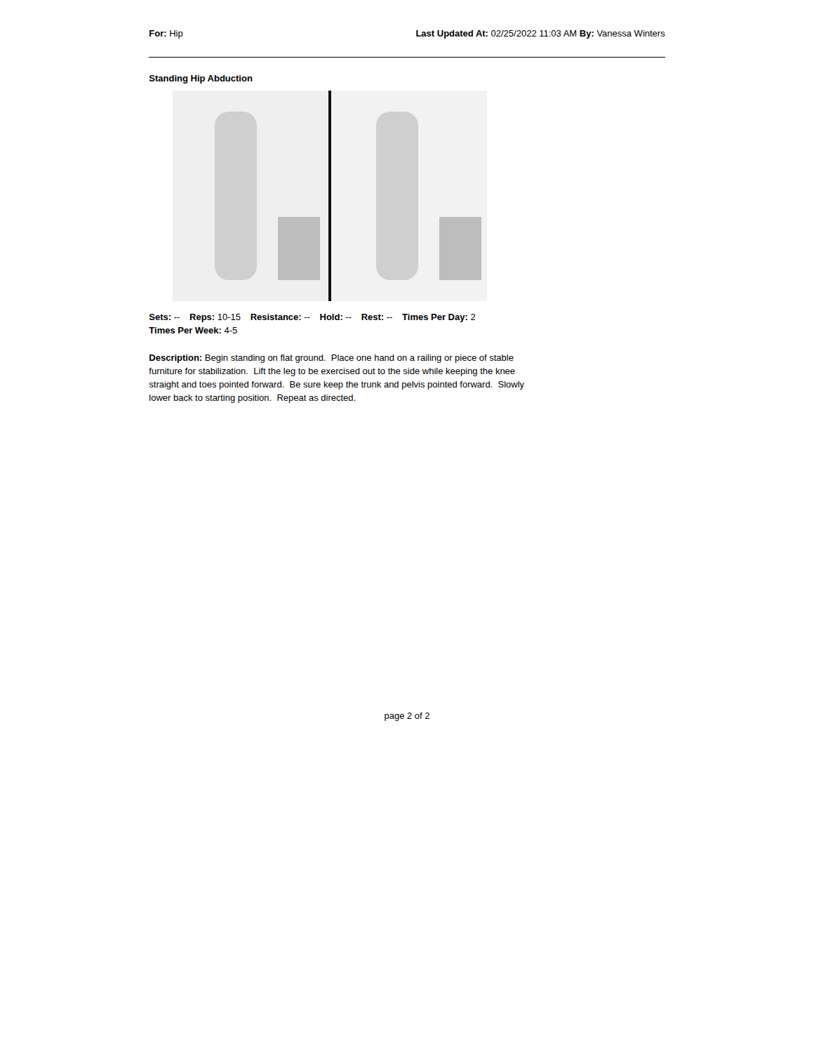For: Hip
Last Updated At: 02/25/2022 11:03 AM By: Vanessa Winters
Standing Hip Abduction
Sets: -- Reps: 10-15 Resistance: -- Hold: -- Rest: -- Times Per Day: 2
Times Per Week: 4-5
Description: Begin standing on flat ground. Place one hand on a railing or piece of stable furniture for stabilization. Lift the leg to be exercised out to the side while keeping the knee straight and toes pointed forward. Be sure keep the trunk and pelvis pointed forward. Slowly lower back to starting position. Repeat as directed.
page 2 of 2